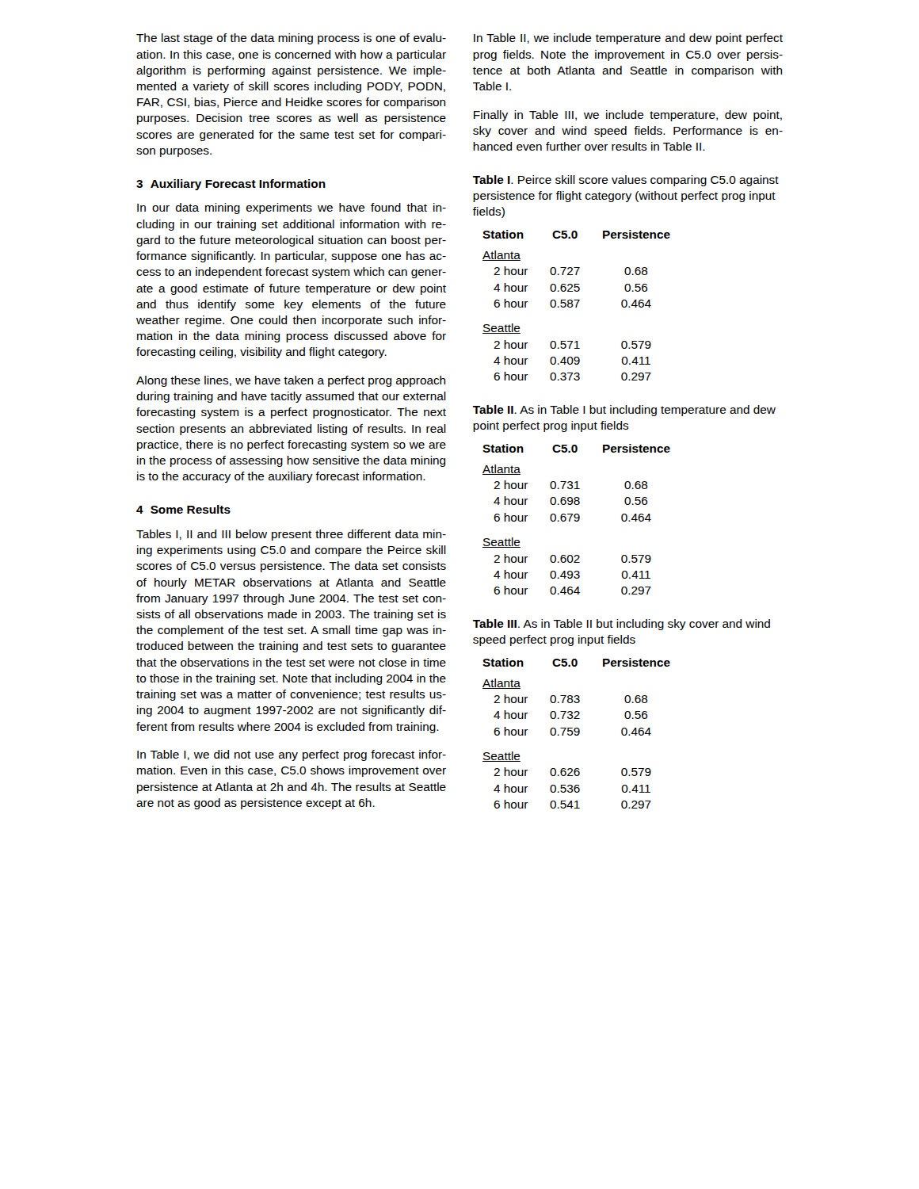The last stage of the data mining process is one of evaluation. In this case, one is concerned with how a particular algorithm is performing against persistence. We implemented a variety of skill scores including PODY, PODN, FAR, CSI, bias, Pierce and Heidke scores for comparison purposes. Decision tree scores as well as persistence scores are generated for the same test set for comparison purposes.
3 Auxiliary Forecast Information
In our data mining experiments we have found that including in our training set additional information with regard to the future meteorological situation can boost performance significantly. In particular, suppose one has access to an independent forecast system which can generate a good estimate of future temperature or dew point and thus identify some key elements of the future weather regime. One could then incorporate such information in the data mining process discussed above for forecasting ceiling, visibility and flight category.
Along these lines, we have taken a perfect prog approach during training and have tacitly assumed that our external forecasting system is a perfect prognosticator. The next section presents an abbreviated listing of results. In real practice, there is no perfect forecasting system so we are in the process of assessing how sensitive the data mining is to the accuracy of the auxiliary forecast information.
4 Some Results
Tables I, II and III below present three different data mining experiments using C5.0 and compare the Peirce skill scores of C5.0 versus persistence. The data set consists of hourly METAR observations at Atlanta and Seattle from January 1997 through June 2004. The test set consists of all observations made in 2003. The training set is the complement of the test set. A small time gap was introduced between the training and test sets to guarantee that the observations in the test set were not close in time to those in the training set. Note that including 2004 in the training set was a matter of convenience; test results using 2004 to augment 1997-2002 are not significantly different from results where 2004 is excluded from training.
In Table I, we did not use any perfect prog forecast information. Even in this case, C5.0 shows improvement over persistence at Atlanta at 2h and 4h. The results at Seattle are not as good as persistence except at 6h.
In Table II, we include temperature and dew point perfect prog fields. Note the improvement in C5.0 over persistence at both Atlanta and Seattle in comparison with Table I.
Finally in Table III, we include temperature, dew point, sky cover and wind speed fields. Performance is enhanced even further over results in Table II.
Table I. Peirce skill score values comparing C5.0 against persistence for flight category (without perfect prog input fields)
| Station | C5.0 | Persistence |
| --- | --- | --- |
| Atlanta | | |
| 2 hour | 0.727 | 0.68 |
| 4 hour | 0.625 | 0.56 |
| 6 hour | 0.587 | 0.464 |
| Seattle | | |
| 2 hour | 0.571 | 0.579 |
| 4 hour | 0.409 | 0.411 |
| 6 hour | 0.373 | 0.297 |
Table II. As in Table I but including temperature and dew point perfect prog input fields
| Station | C5.0 | Persistence |
| --- | --- | --- |
| Atlanta | | |
| 2 hour | 0.731 | 0.68 |
| 4 hour | 0.698 | 0.56 |
| 6 hour | 0.679 | 0.464 |
| Seattle | | |
| 2 hour | 0.602 | 0.579 |
| 4 hour | 0.493 | 0.411 |
| 6 hour | 0.464 | 0.297 |
Table III. As in Table II but including sky cover and wind speed perfect prog input fields
| Station | C5.0 | Persistence |
| --- | --- | --- |
| Atlanta | | |
| 2 hour | 0.783 | 0.68 |
| 4 hour | 0.732 | 0.56 |
| 6 hour | 0.759 | 0.464 |
| Seattle | | |
| 2 hour | 0.626 | 0.579 |
| 4 hour | 0.536 | 0.411 |
| 6 hour | 0.541 | 0.297 |